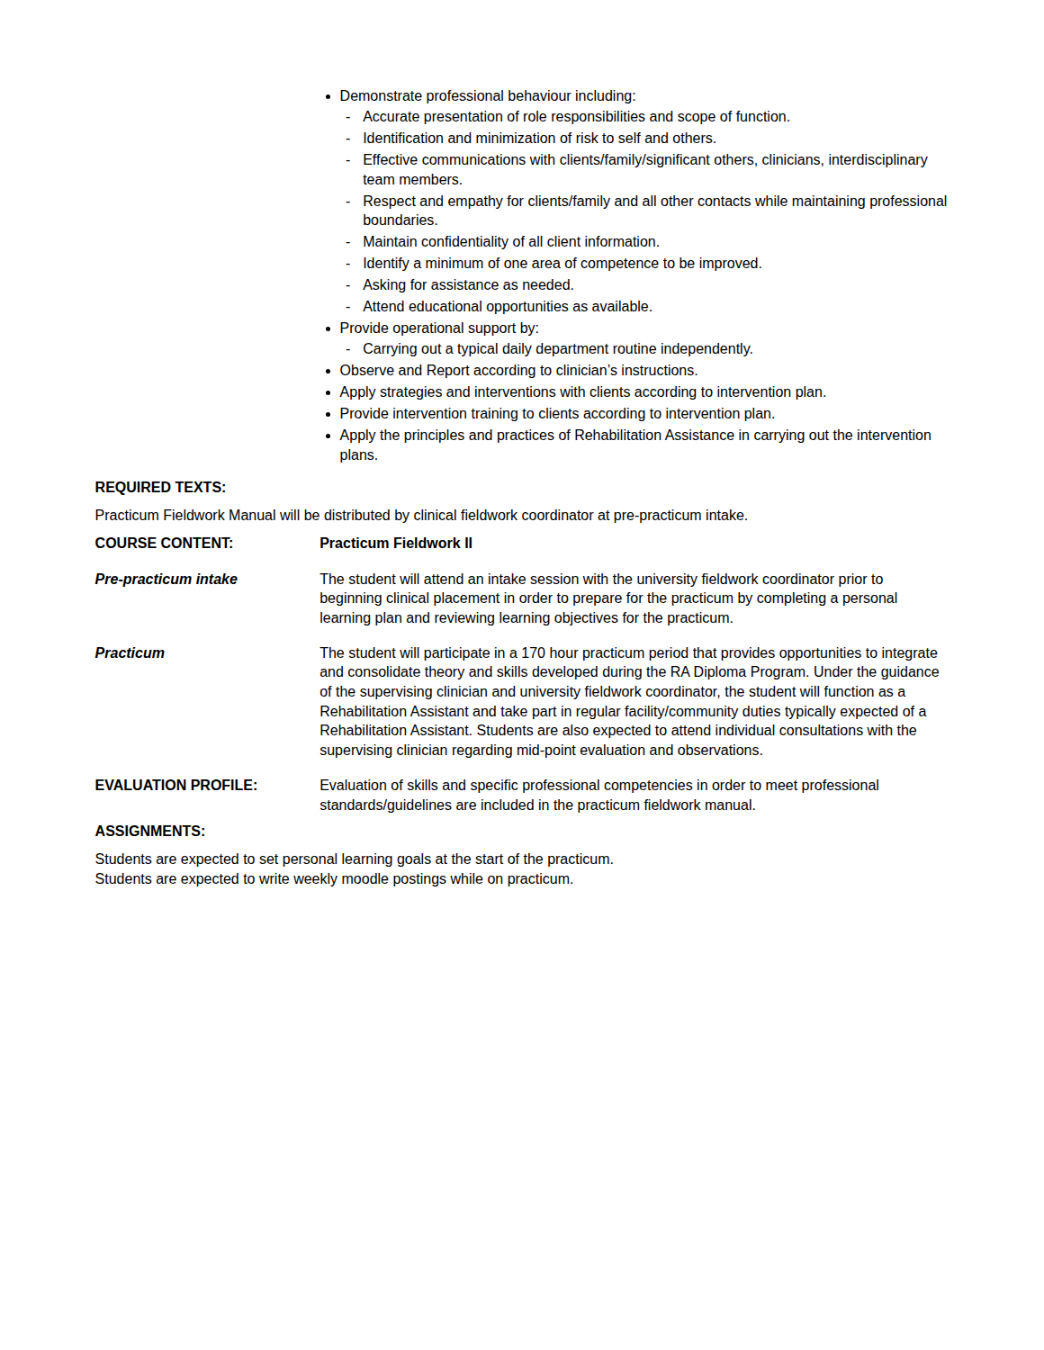Demonstrate professional behaviour including:
Accurate presentation of role responsibilities and scope of function.
Identification and minimization of risk to self and others.
Effective communications with clients/family/significant others, clinicians, interdisciplinary team members.
Respect and empathy for clients/family and all other contacts while maintaining professional boundaries.
Maintain confidentiality of all client information.
Identify a minimum of one area of competence to be improved.
Asking for assistance as needed.
Attend educational opportunities as available.
Provide operational support by:
Carrying out a typical daily department routine independently.
Observe and Report according to clinician’s instructions.
Apply strategies and interventions with clients according to intervention plan.
Provide intervention training to clients according to intervention plan.
Apply the principles and practices of Rehabilitation Assistance in carrying out the intervention plans.
REQUIRED TEXTS:
Practicum Fieldwork Manual will be distributed by clinical fieldwork coordinator at pre-practicum intake.
| COURSE CONTENT: | Practicum Fieldwork II |
| Pre-practicum intake | The student will attend an intake session with the university fieldwork coordinator prior to beginning clinical placement in order to prepare for the practicum by completing a personal learning plan and reviewing learning objectives for the practicum. |
| Practicum | The student will participate in a 170 hour practicum period that provides opportunities to integrate and consolidate theory and skills developed during the RA Diploma Program. Under the guidance of the supervising clinician and university fieldwork coordinator, the student will function as a Rehabilitation Assistant and take part in regular facility/community duties typically expected of a Rehabilitation Assistant. Students are also expected to attend individual consultations with the supervising clinician regarding mid-point evaluation and observations. |
| EVALUATION PROFILE: | Evaluation of skills and specific professional competencies in order to meet professional standards/guidelines are included in the practicum fieldwork manual. |
ASSIGNMENTS:
Students are expected to set personal learning goals at the start of the practicum.
Students are expected to write weekly moodle postings while on practicum.